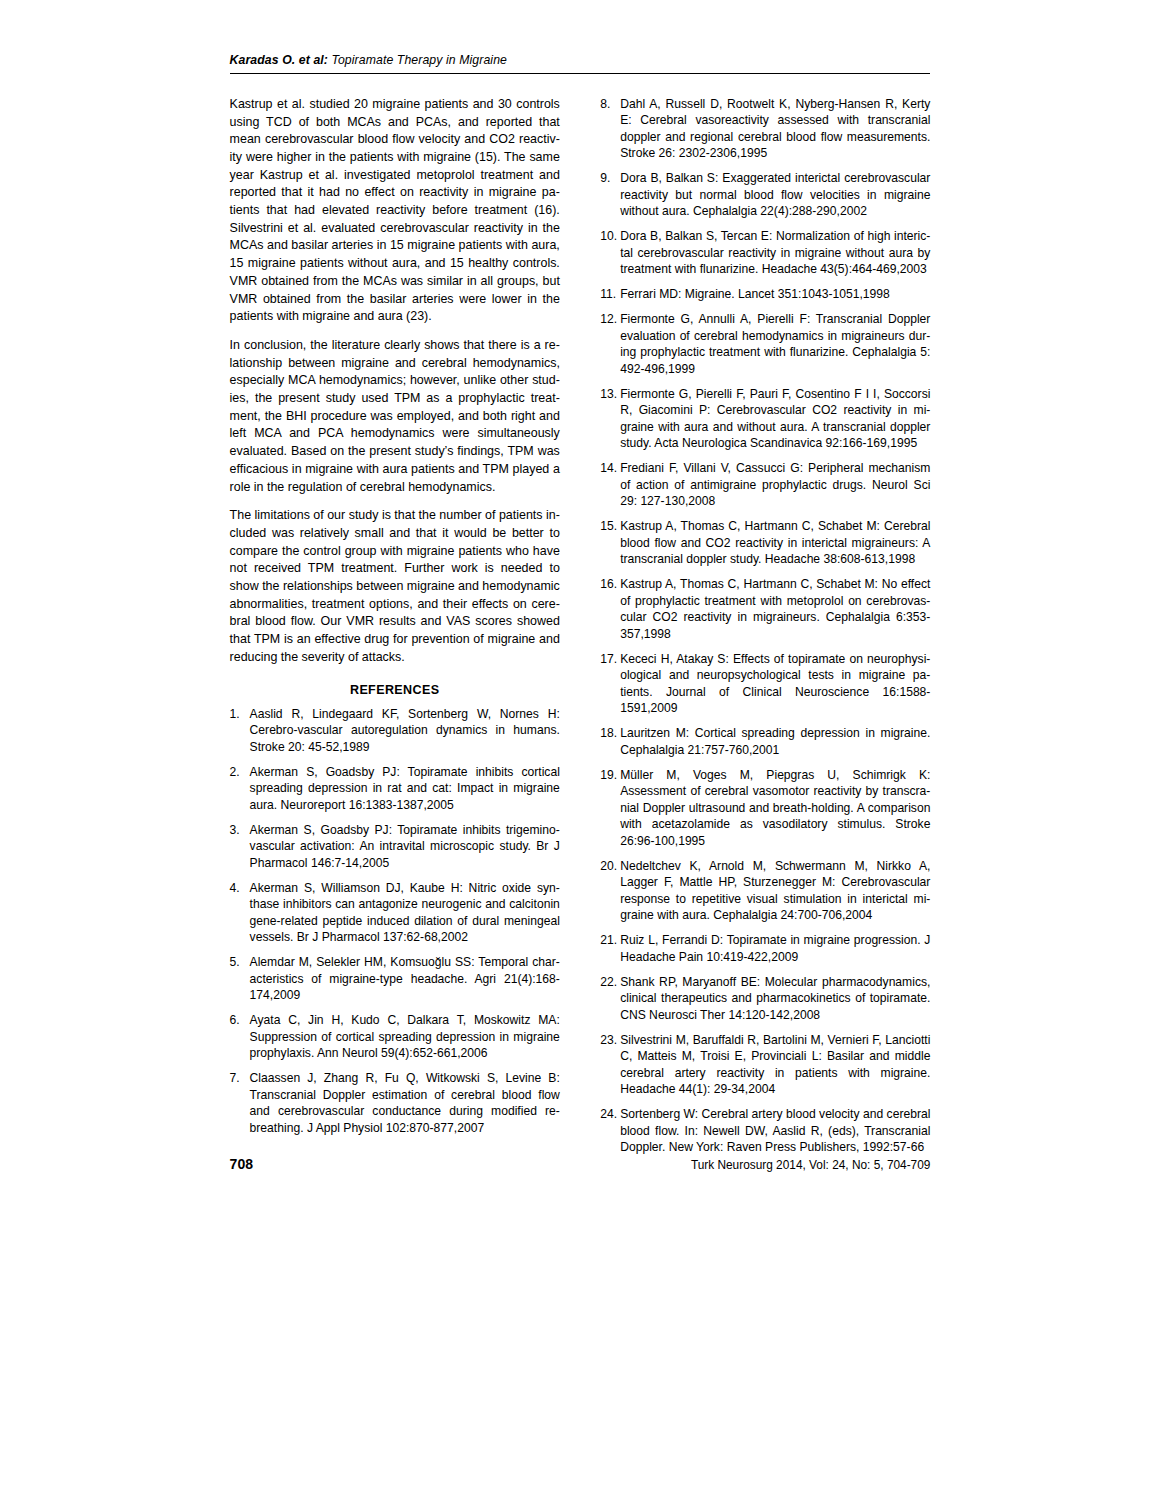Karadas O. et al: Topiramate Therapy in Migraine
Kastrup et al. studied 20 migraine patients and 30 controls using TCD of both MCAs and PCAs, and reported that mean cerebrovascular blood flow velocity and CO2 reactivity were higher in the patients with migraine (15). The same year Kastrup et al. investigated metoprolol treatment and reported that it had no effect on reactivity in migraine patients that had elevated reactivity before treatment (16). Silvestrini et al. evaluated cerebrovascular reactivity in the MCAs and basilar arteries in 15 migraine patients with aura, 15 migraine patients without aura, and 15 healthy controls. VMR obtained from the MCAs was similar in all groups, but VMR obtained from the basilar arteries were lower in the patients with migraine and aura (23).
In conclusion, the literature clearly shows that there is a relationship between migraine and cerebral hemodynamics, especially MCA hemodynamics; however, unlike other studies, the present study used TPM as a prophylactic treatment, the BHI procedure was employed, and both right and left MCA and PCA hemodynamics were simultaneously evaluated. Based on the present study’s findings, TPM was efficacious in migraine with aura patients and TPM played a role in the regulation of cerebral hemodynamics.
The limitations of our study is that the number of patients included was relatively small and that it would be better to compare the control group with migraine patients who have not received TPM treatment. Further work is needed to show the relationships between migraine and hemodynamic abnormalities, treatment options, and their effects on cerebral blood flow. Our VMR results and VAS scores showed that TPM is an effective drug for prevention of migraine and reducing the severity of attacks.
REFERENCES
Aaslid R, Lindegaard KF, Sortenberg W, Nornes H: Cerebro-vascular autoregulation dynamics in humans. Stroke 20: 45-52,1989
Akerman S, Goadsby PJ: Topiramate inhibits cortical spreading depression in rat and cat: Impact in migraine aura. Neuroreport 16:1383-1387,2005
Akerman S, Goadsby PJ: Topiramate inhibits trigeminovascular activation: An intravital microscopic study. Br J Pharmacol 146:7-14,2005
Akerman S, Williamson DJ, Kaube H: Nitric oxide synthase inhibitors can antagonize neurogenic and calcitonin gene-related peptide induced dilation of dural meningeal vessels. Br J Pharmacol 137:62-68,2002
Alemdar M, Selekler HM, Komsuoğlu SS: Temporal characteristics of migraine-type headache. Agri 21(4):168-174,2009
Ayata C, Jin H, Kudo C, Dalkara T, Moskowitz MA: Suppression of cortical spreading depression in migraine prophylaxis. Ann Neurol 59(4):652-661,2006
Claassen J, Zhang R, Fu Q, Witkowski S, Levine B: Transcranial Doppler estimation of cerebral blood flow and cerebrovascular conductance during modified rebreathing. J Appl Physiol 102:870-877,2007
Dahl A, Russell D, Rootwelt K, Nyberg-Hansen R, Kerty E: Cerebral vasoreactivity assessed with transcranial doppler and regional cerebral blood flow measurements. Stroke 26: 2302-2306,1995
Dora B, Balkan S: Exaggerated interictal cerebrovascular reactivity but normal blood flow velocities in migraine without aura. Cephalalgia 22(4):288-290,2002
Dora B, Balkan S, Tercan E: Normalization of high interictal cerebrovascular reactivity in migraine without aura by treatment with flunarizine. Headache 43(5):464-469,2003
Ferrari MD: Migraine. Lancet 351:1043-1051,1998
Fiermonte G, Annulli A, Pierelli F: Transcranial Doppler evaluation of cerebral hemodynamics in migraineurs during prophylactic treatment with flunarizine. Cephalalgia 5: 492-496,1999
Fiermonte G, Pierelli F, Pauri F, Cosentino F I I, Soccorsi R, Giacomini P: Cerebrovascular CO2 reactivity in migraine with aura and without aura. A transcranial doppler study. Acta Neurologica Scandinavica 92:166-169,1995
Frediani F, Villani V, Cassucci G: Peripheral mechanism of action of antimigraine prophylactic drugs. Neurol Sci 29: 127-130,2008
Kastrup A, Thomas C, Hartmann C, Schabet M: Cerebral blood flow and CO2 reactivity in interictal migraineurs: A transcranial doppler study. Headache 38:608-613,1998
Kastrup A, Thomas C, Hartmann C, Schabet M: No effect of prophylactic treatment with metoprolol on cerebrovascular CO2 reactivity in migraineurs. Cephalalgia 6:353-357,1998
Kececi H, Atakay S: Effects of topiramate on neurophysiological and neuropsychological tests in migraine patients. Journal of Clinical Neuroscience 16:1588-1591,2009
Lauritzen M: Cortical spreading depression in migraine. Cephalalgia 21:757-760,2001
Müller M, Voges M, Piepgras U, Schimrigk K: Assessment of cerebral vasomotor reactivity by transcranial Doppler ultrasound and breath-holding. A comparison with acetazolamide as vasodilatory stimulus. Stroke 26:96-100,1995
Nedeltchev K, Arnold M, Schwermann M, Nirkko A, Lagger F, Mattle HP, Sturzenegger M: Cerebrovascular response to repetitive visual stimulation in interictal migraine with aura. Cephalalgia 24:700-706,2004
Ruiz L, Ferrandi D: Topiramate in migraine progression. J Headache Pain 10:419-422,2009
Shank RP, Maryanoff BE: Molecular pharmacodynamics, clinical therapeutics and pharmacokinetics of topiramate. CNS Neurosci Ther 14:120-142,2008
Silvestrini M, Baruffaldi R, Bartolini M, Vernieri F, Lanciotti C, Matteis M, Troisi E, Provinciali L: Basilar and middle cerebral artery reactivity in patients with migraine. Headache 44(1): 29-34,2004
Sortenberg W: Cerebral artery blood velocity and cerebral blood flow. In: Newell DW, Aaslid R, (eds), Transcranial Doppler. New York: Raven Press Publishers, 1992:57-66
708
Turk Neurosurg 2014, Vol: 24, No: 5, 704-709